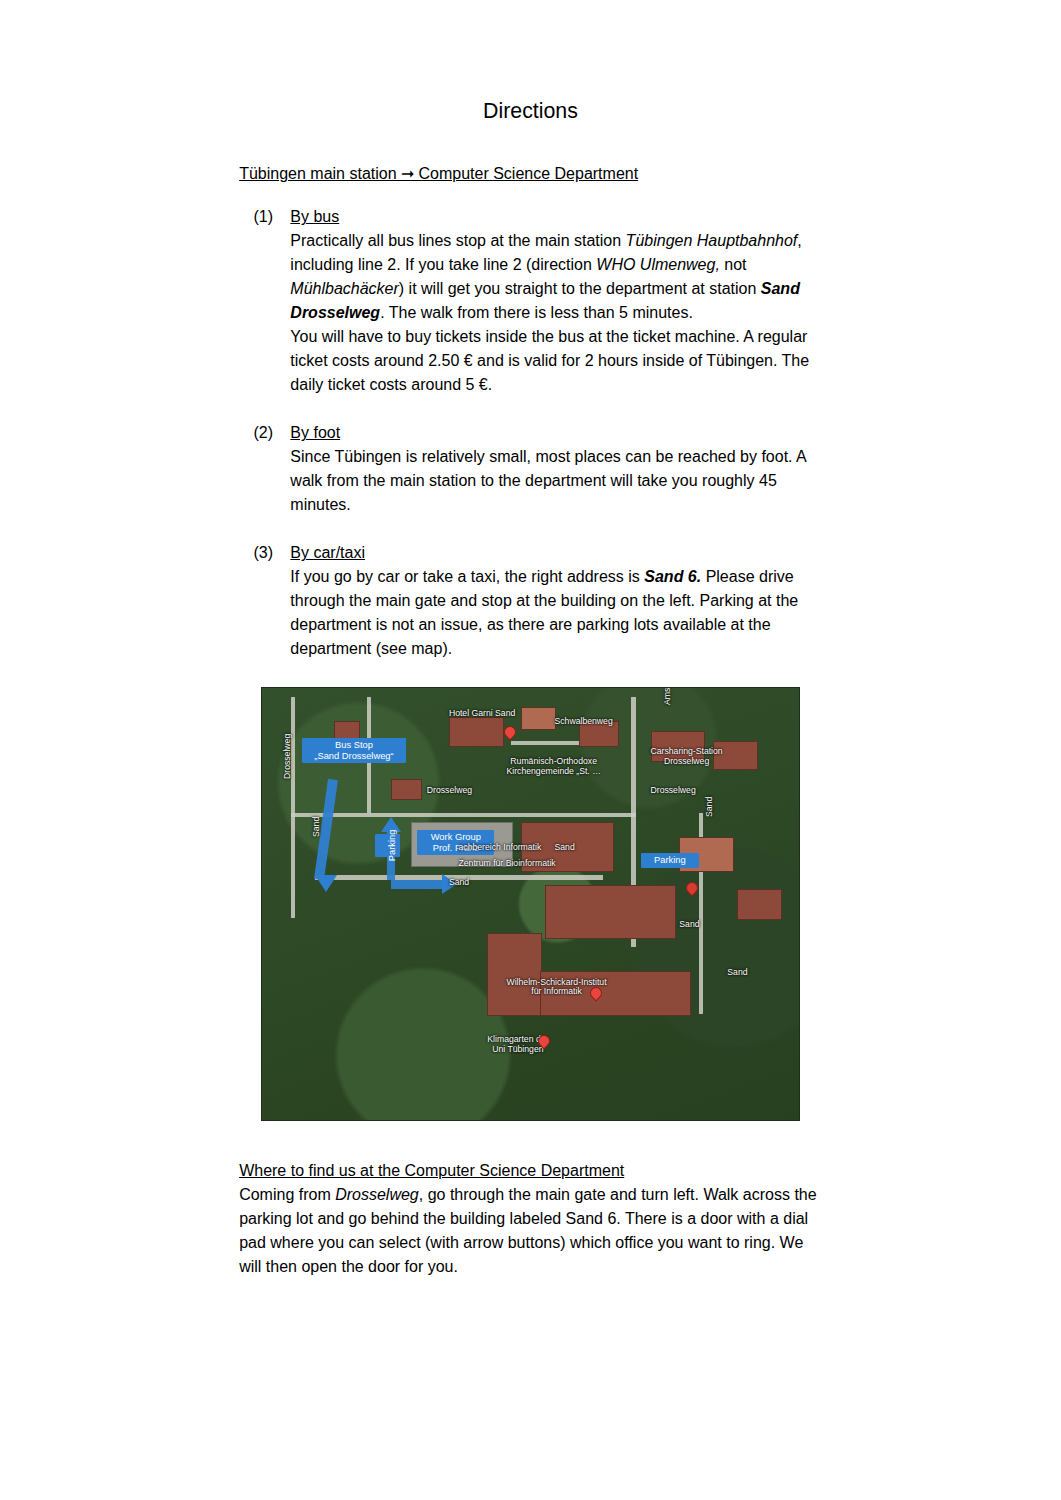Directions
Tübingen main station ➞ Computer Science Department
By bus Practically all bus lines stop at the main station Tübingen Hauptbahnhof, including line 2. If you take line 2 (direction WHO Ulmenweg, not Mühlbachäcker) it will get you straight to the department at station Sand Drosselweg. The walk from there is less than 5 minutes.
You will have to buy tickets inside the bus at the ticket machine. A regular ticket costs around 2.50 € and is valid for 2 hours inside of Tübingen. The daily ticket costs around 5 €.
By foot Since Tübingen is relatively small, most places can be reached by foot. A walk from the main station to the department will take you roughly 45 minutes.
By car/taxi If you go by car or take a taxi, the right address is Sand 6. Please drive through the main gate and stop at the building on the left. Parking at the department is not an issue, as there are parking lots available at the department (see map).
Bus Stop
„Sand Drosselweg“
Parking
Work Group
Prof. Franz
Parking
Hotel Garni Sand
Rumänisch-Orthodoxe
Kirchengemeinde „St. …
Carsharing-Station
Drosselweg
Schwalbenweg
Drosselweg
Drosselweg
Drosselweg
Sand
Sand
Amselweg
achbereich Informatik
Zentrum für Bioinformatik
Sand
Sand
Sand
Sand
Wilhelm-Schickard-Institut
für Informatik
Klimagarten der
Uni Tübingen
Where to find us at the Computer Science Department
Coming from Drosselweg, go through the main gate and turn left. Walk across the parking lot and go behind the building labeled Sand 6. There is a door with a dial pad where you can select (with arrow buttons) which office you want to ring. We will then open the door for you.